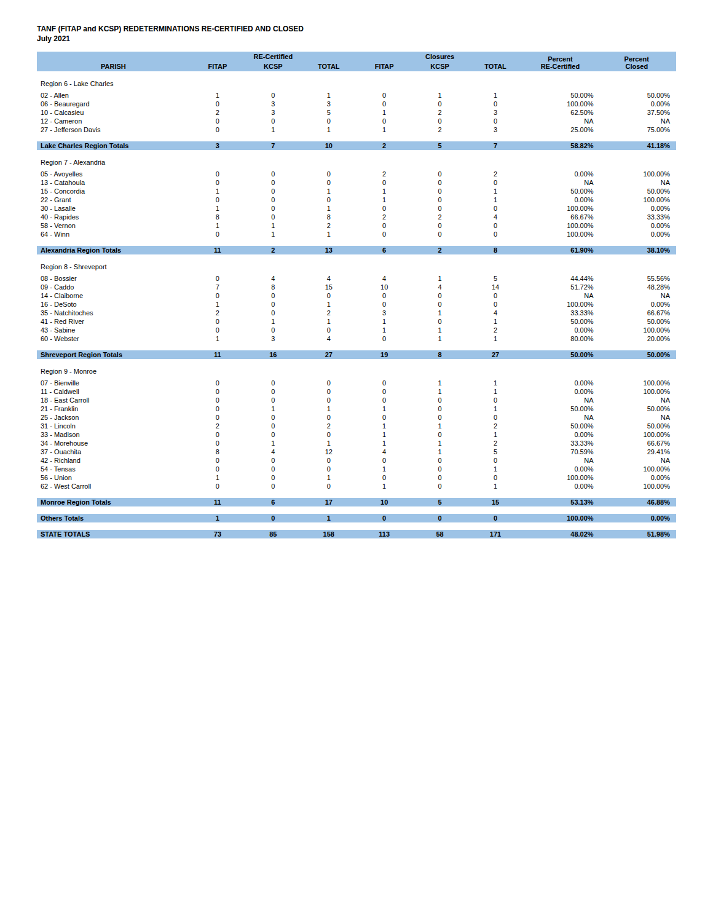TANF (FITAP and KCSP) REDETERMINATIONS RE-CERTIFIED AND CLOSED
July 2021
| PARISH | RE-Certified | Closures | Percent RE-Certified | Percent Closed |
| --- | --- | --- | --- | --- |
| FITAP | KCSP | TOTAL | FITAP | KCSP | TOTAL |
| Region 6 - Lake Charles |
| 02 - Allen | 1 | 0 | 1 | 0 | 1 | 1 | 50.00% | 50.00% |
| 06 - Beauregard | 0 | 3 | 3 | 0 | 0 | 0 | 100.00% | 0.00% |
| 10 - Calcasieu | 2 | 3 | 5 | 1 | 2 | 3 | 62.50% | 37.50% |
| 12 - Cameron | 0 | 0 | 0 | 0 | 0 | 0 | NA | NA |
| 27 - Jefferson Davis | 0 | 1 | 1 | 1 | 2 | 3 | 25.00% | 75.00% |
| Lake Charles Region Totals | 3 | 7 | 10 | 2 | 5 | 7 | 58.82% | 41.18% |
| Region 7 - Alexandria |
| 05 - Avoyelles | 0 | 0 | 0 | 2 | 0 | 2 | 0.00% | 100.00% |
| 13 - Catahoula | 0 | 0 | 0 | 0 | 0 | 0 | NA | NA |
| 15 - Concordia | 1 | 0 | 1 | 1 | 0 | 1 | 50.00% | 50.00% |
| 22 - Grant | 0 | 0 | 0 | 1 | 0 | 1 | 0.00% | 100.00% |
| 30 - Lasalle | 1 | 0 | 1 | 0 | 0 | 0 | 100.00% | 0.00% |
| 40 - Rapides | 8 | 0 | 8 | 2 | 2 | 4 | 66.67% | 33.33% |
| 58 - Vernon | 1 | 1 | 2 | 0 | 0 | 0 | 100.00% | 0.00% |
| 64 - Winn | 0 | 1 | 1 | 0 | 0 | 0 | 100.00% | 0.00% |
| Alexandria Region Totals | 11 | 2 | 13 | 6 | 2 | 8 | 61.90% | 38.10% |
| Region 8 - Shreveport |
| 08 - Bossier | 0 | 4 | 4 | 4 | 1 | 5 | 44.44% | 55.56% |
| 09 - Caddo | 7 | 8 | 15 | 10 | 4 | 14 | 51.72% | 48.28% |
| 14 - Claiborne | 0 | 0 | 0 | 0 | 0 | 0 | NA | NA |
| 16 - DeSoto | 1 | 0 | 1 | 0 | 0 | 0 | 100.00% | 0.00% |
| 35 - Natchitoches | 2 | 0 | 2 | 3 | 1 | 4 | 33.33% | 66.67% |
| 41 - Red River | 0 | 1 | 1 | 1 | 0 | 1 | 50.00% | 50.00% |
| 43 - Sabine | 0 | 0 | 0 | 1 | 1 | 2 | 0.00% | 100.00% |
| 60 - Webster | 1 | 3 | 4 | 0 | 1 | 1 | 80.00% | 20.00% |
| Shreveport Region Totals | 11 | 16 | 27 | 19 | 8 | 27 | 50.00% | 50.00% |
| Region 9 - Monroe |
| 07 - Bienville | 0 | 0 | 0 | 0 | 1 | 1 | 0.00% | 100.00% |
| 11 - Caldwell | 0 | 0 | 0 | 0 | 1 | 1 | 0.00% | 100.00% |
| 18 - East Carroll | 0 | 0 | 0 | 0 | 0 | 0 | NA | NA |
| 21 - Franklin | 0 | 1 | 1 | 1 | 0 | 1 | 50.00% | 50.00% |
| 25 - Jackson | 0 | 0 | 0 | 0 | 0 | 0 | NA | NA |
| 31 - Lincoln | 2 | 0 | 2 | 1 | 1 | 2 | 50.00% | 50.00% |
| 33 - Madison | 0 | 0 | 0 | 1 | 0 | 1 | 0.00% | 100.00% |
| 34 - Morehouse | 0 | 1 | 1 | 1 | 1 | 2 | 33.33% | 66.67% |
| 37 - Ouachita | 8 | 4 | 12 | 4 | 1 | 5 | 70.59% | 29.41% |
| 42 - Richland | 0 | 0 | 0 | 0 | 0 | 0 | NA | NA |
| 54 - Tensas | 0 | 0 | 0 | 1 | 0 | 1 | 0.00% | 100.00% |
| 56 - Union | 1 | 0 | 1 | 0 | 0 | 0 | 100.00% | 0.00% |
| 62 - West Carroll | 0 | 0 | 0 | 1 | 0 | 1 | 0.00% | 100.00% |
| Monroe Region Totals | 11 | 6 | 17 | 10 | 5 | 15 | 53.13% | 46.88% |
| Others Totals | 1 | 0 | 1 | 0 | 0 | 0 | 100.00% | 0.00% |
| STATE TOTALS | 73 | 85 | 158 | 113 | 58 | 171 | 48.02% | 51.98% |